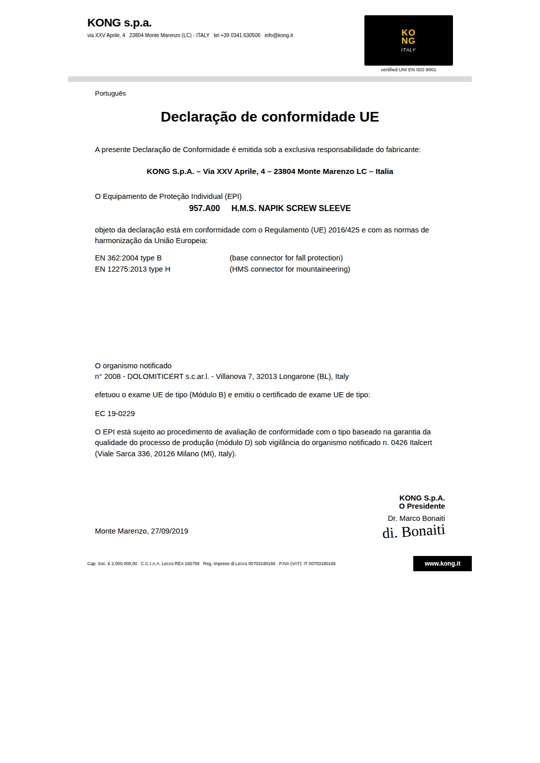KONG s.p.a.
via XXV Aprile, 4 23804 Monte Marenzo (LC) - ITALY tel +39 0341.630506 info@kong.it
KO
NG
ITALY
certified UNI EN ISO 9001
Português
Declaração de conformidade UE
A presente Declaração de Conformidade é emitida sob a exclusiva responsabilidade do fabricante:
KONG S.p.A. – Via XXV Aprile, 4 – 23804 Monte Marenzo LC – Italia
O Equipamento de Proteção Individual (EPI)
957.A00 H.M.S. NAPIK SCREW SLEEVE
objeto da declaração está em conformidade com o Regulamento (UE) 2016/425 e com as normas de harmonização da União Europeia:
EN 362:2004 type B
(base connector for fall protection)
EN 12275:2013 type H
(HMS connector for mountaineering)
O organismo notificado
n° 2008 - DOLOMITICERT s.c.ar.l. - Villanova 7, 32013 Longarone (BL), Italy
efetuou o exame UE de tipo (Módulo B) e emitiu o certificado de exame UE de tipo:
EC 19-0229
O EPI está sujeito ao procedimento de avaliação de conformidade com o tipo baseado na garantia da qualidade do processo de produção (módulo D) sob vigilância do organismo notificado n. 0426 Italcert (Viale Sarca 336, 20126 Milano (MI), Italy).
Monte Marenzo, 27/09/2019
KONG S.p.A.
O Presidente
Dr. Marco Bonaiti
di. Bonaiti
Cap. Soc. € 2.000.000,00 C.C.I.A.A. Lecco REA 165758 Reg. Imprese di Lecco 00703180166 P.IVA (VAT): IT 00703180166
www.kong.it